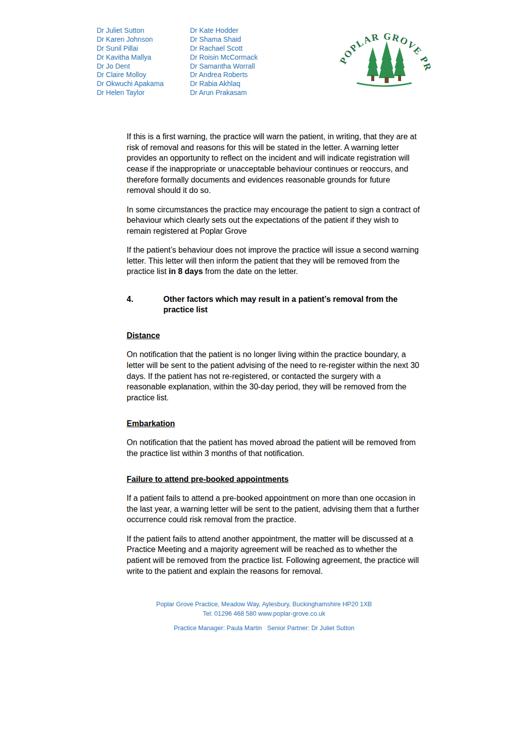Dr Juliet Sutton
Dr Karen Johnson
Dr Sunil Pillai
Dr Kavitha Mallya
Dr Jo Dent
Dr Claire Molloy
Dr Okwuchi Apakama
Dr Helen Taylor
Dr Kate Hodder
Dr Shama Shaid
Dr Rachael Scott
Dr Roisin McCormack
Dr Samantha Worrall
Dr Andrea Roberts
Dr Rabia Akhlaq
Dr Arun Prakasam
Poplar Grove Practice POPLAR GROVE PRACTICE
If this is a first warning, the practice will warn the patient, in writing, that they are at risk of removal and reasons for this will be stated in the letter. A warning letter provides an opportunity to reflect on the incident and will indicate registration will cease if the inappropriate or unacceptable behaviour continues or reoccurs, and therefore formally documents and evidences reasonable grounds for future removal should it do so.
In some circumstances the practice may encourage the patient to sign a contract of behaviour which clearly sets out the expectations of the patient if they wish to remain registered at Poplar Grove
If the patient’s behaviour does not improve the practice will issue a second warning letter. This letter will then inform the patient that they will be removed from the practice list in 8 days from the date on the letter.
4. Other factors which may result in a patient’s removal from the practice list
Distance
On notification that the patient is no longer living within the practice boundary, a letter will be sent to the patient advising of the need to re-register within the next 30 days. If the patient has not re-registered, or contacted the surgery with a reasonable explanation, within the 30-day period, they will be removed from the practice list.
Embarkation
On notification that the patient has moved abroad the patient will be removed from the practice list within 3 months of that notification.
Failure to attend pre-booked appointments
If a patient fails to attend a pre-booked appointment on more than one occasion in the last year, a warning letter will be sent to the patient, advising them that a further occurrence could risk removal from the practice.
If the patient fails to attend another appointment, the matter will be discussed at a Practice Meeting and a majority agreement will be reached as to whether the patient will be removed from the practice list. Following agreement, the practice will write to the patient and explain the reasons for removal.
Poplar Grove Practice, Meadow Way, Aylesbury, Buckinghamshire HP20 1XB
Tel: 01296 468 580 www.poplar-grove.co.uk
Practice Manager: Paula Martin Senior Partner: Dr Juliet Sutton